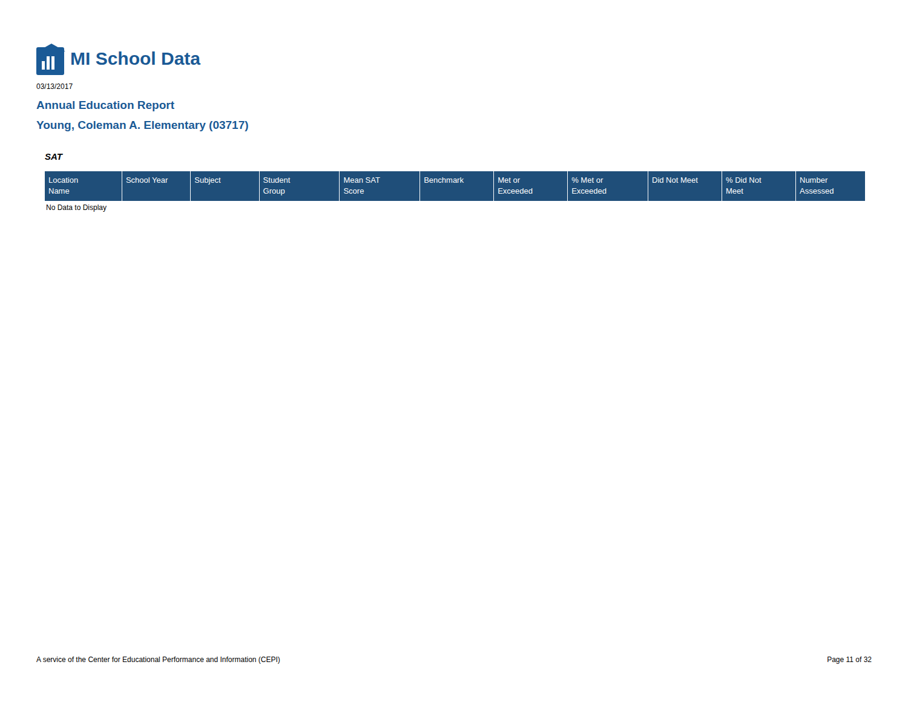MI School Data
03/13/2017
Annual Education Report
Young, Coleman A. Elementary (03717)
SAT
| Location Name | School Year | Subject | Student Group | Mean SAT Score | Benchmark | Met or Exceeded | % Met or Exceeded | Did Not Meet | % Did Not Meet | Number Assessed |
| --- | --- | --- | --- | --- | --- | --- | --- | --- | --- | --- |
| No Data to Display |
A service of the Center for Educational Performance and Information (CEPI) Page 11 of 32